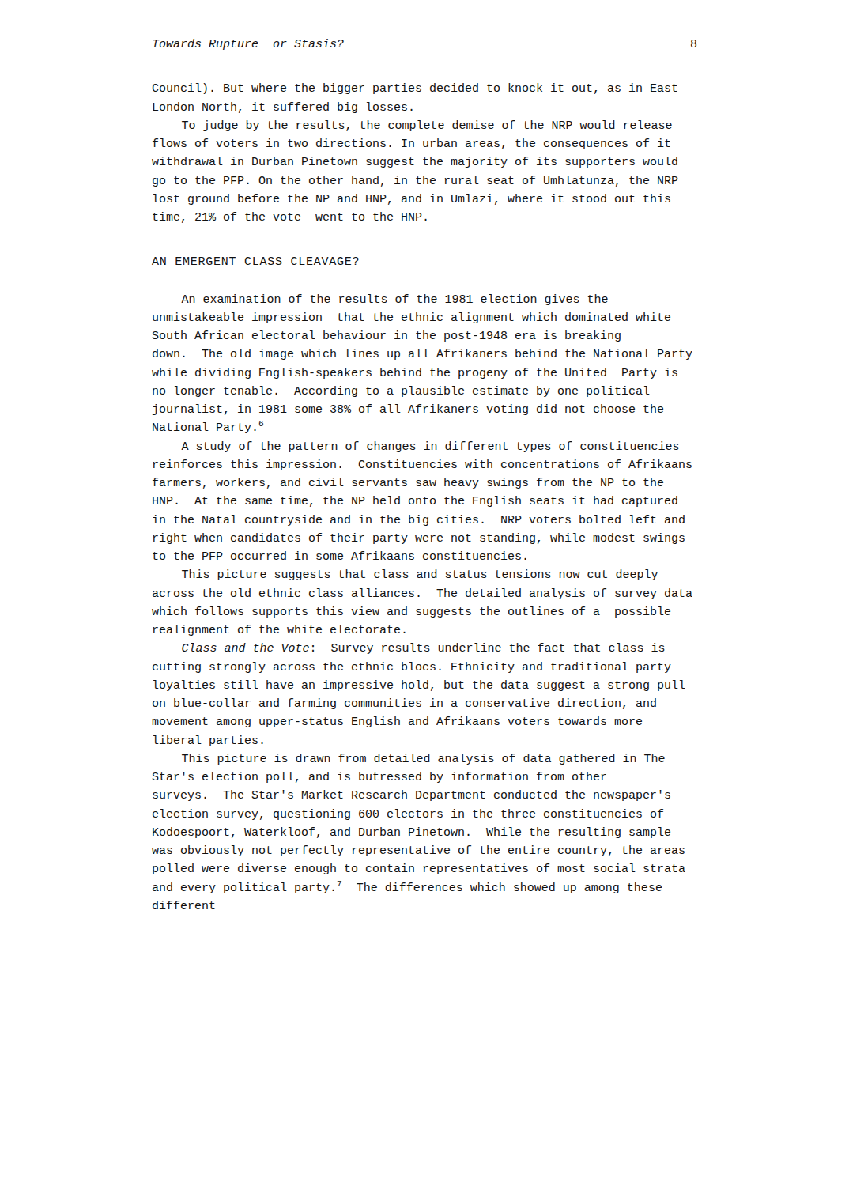Towards Rupture or Stasis? 8
Council). But where the bigger parties decided to knock it out, as in East London North, it suffered big losses.
To judge by the results, the complete demise of the NRP would release flows of voters in two directions. In urban areas, the consequences of it withdrawal in Durban Pinetown suggest the majority of its supporters would go to the PFP. On the other hand, in the rural seat of Umhlatunza, the NRP lost ground before the NP and HNP, and in Umlazi, where it stood out this time, 21% of the vote went to the HNP.
An Emergent Class Cleavage?
An examination of the results of the 1981 election gives the unmistakeable impression that the ethnic alignment which dominated white South African electoral behaviour in the post-1948 era is breaking down. The old image which lines up all Afrikaners behind the National Party while dividing English-speakers behind the progeny of the United Party is no longer tenable. According to a plausible estimate by one political journalist, in 1981 some 38% of all Afrikaners voting did not choose the National Party.6
A study of the pattern of changes in different types of constituencies reinforces this impression. Constituencies with concentrations of Afrikaans farmers, workers, and civil servants saw heavy swings from the NP to the HNP. At the same time, the NP held onto the English seats it had captured in the Natal countryside and in the big cities. NRP voters bolted left and right when candidates of their party were not standing, while modest swings to the PFP occurred in some Afrikaans constituencies.
This picture suggests that class and status tensions now cut deeply across the old ethnic class alliances. The detailed analysis of survey data which follows supports this view and suggests the outlines of a possible realignment of the white electorate.
Class and the Vote: Survey results underline the fact that class is cutting strongly across the ethnic blocs. Ethnicity and traditional party loyalties still have an impressive hold, but the data suggest a strong pull on blue-collar and farming communities in a conservative direction, and movement among upper-status English and Afrikaans voters towards more liberal parties.
This picture is drawn from detailed analysis of data gathered in The Star's election poll, and is butressed by information from other surveys. The Star's Market Research Department conducted the newspaper's election survey, questioning 600 electors in the three constituencies of Kodoespoort, Waterkloof, and Durban Pinetown. While the resulting sample was obviously not perfectly representative of the entire country, the areas polled were diverse enough to contain representatives of most social strata and every political party.7 The differences which showed up among these different